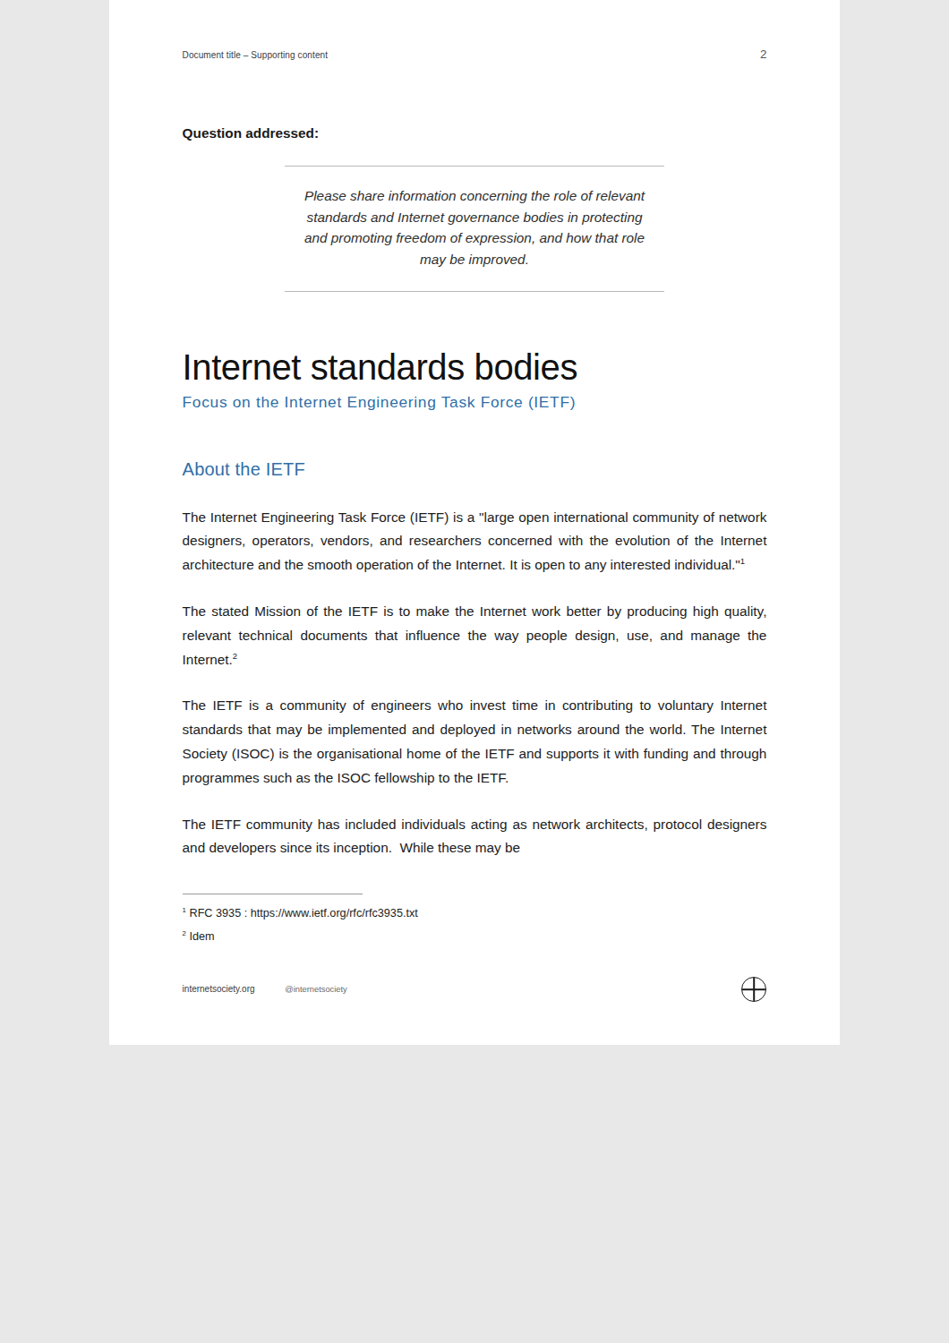Document title – Supporting content 2
Question addressed:
Please share information concerning the role of relevant standards and Internet governance bodies in protecting and promoting freedom of expression, and how that role may be improved.
Internet standards bodies
Focus on the Internet Engineering Task Force (IETF)
About the IETF
The Internet Engineering Task Force (IETF) is a "large open international community of network designers, operators, vendors, and researchers concerned with the evolution of the Internet architecture and the smooth operation of the Internet. It is open to any interested individual."1
The stated Mission of the IETF is to make the Internet work better by producing high quality, relevant technical documents that influence the way people design, use, and manage the Internet.2
The IETF is a community of engineers who invest time in contributing to voluntary Internet standards that may be implemented and deployed in networks around the world. The Internet Society (ISOC) is the organisational home of the IETF and supports it with funding and through programmes such as the ISOC fellowship to the IETF.
The IETF community has included individuals acting as network architects, protocol designers and developers since its inception. While these may be
1 RFC 3935 : https://www.ietf.org/rfc/rfc3935.txt
2 Idem
internetsociety.org @internetsociety